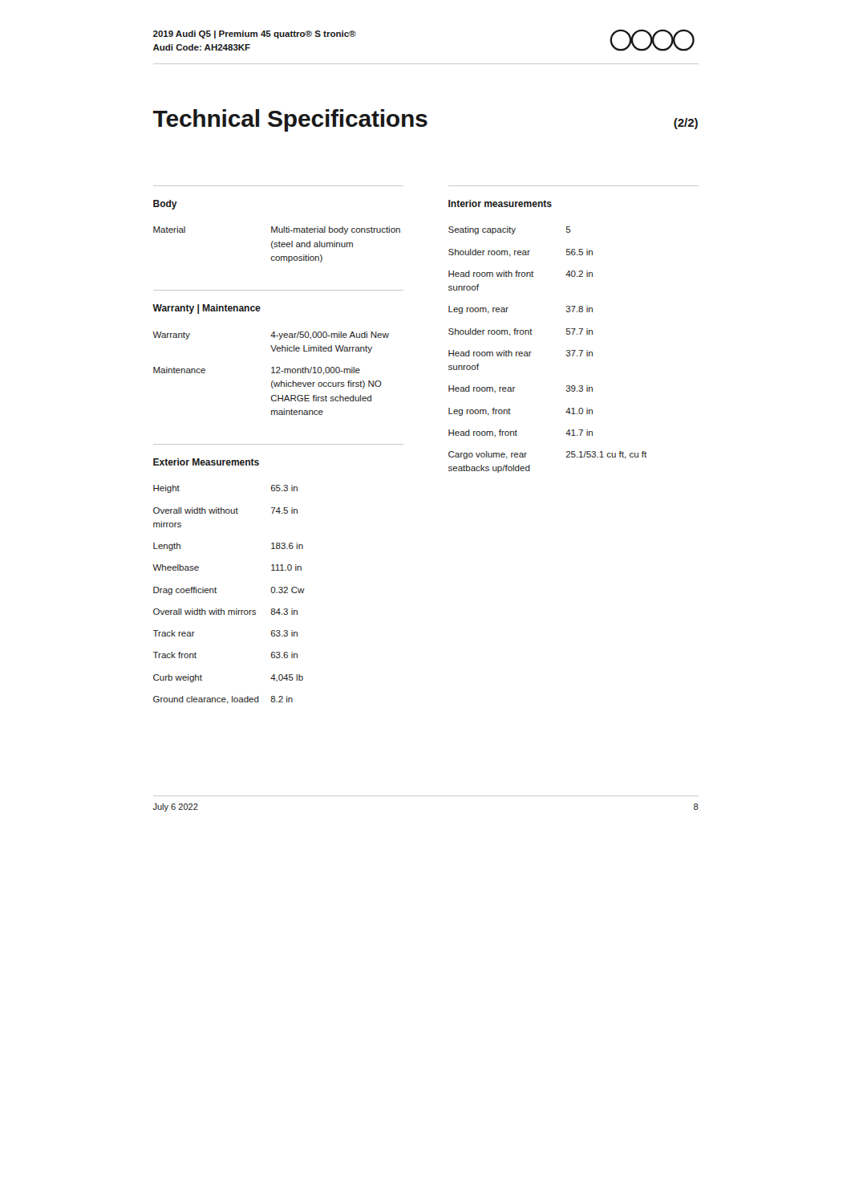2019 Audi Q5 | Premium 45 quattro® S tronic®
Audi Code: AH2483KF
Technical Specifications
(2/2)
Body
| Material | Multi-material body construction (steel and aluminum composition) |
Warranty | Maintenance
| Warranty | 4-year/50,000-mile Audi New Vehicle Limited Warranty |
| Maintenance | 12-month/10,000-mile (whichever occurs first) NO CHARGE first scheduled maintenance |
Exterior Measurements
| Height | 65.3 in |
| Overall width without mirrors | 74.5 in |
| Length | 183.6 in |
| Wheelbase | 111.0 in |
| Drag coefficient | 0.32 Cw |
| Overall width with mirrors | 84.3 in |
| Track rear | 63.3 in |
| Track front | 63.6 in |
| Curb weight | 4,045 lb |
| Ground clearance, loaded | 8.2 in |
Interior measurements
| Seating capacity | 5 |
| Shoulder room, rear | 56.5 in |
| Head room with front sunroof | 40.2 in |
| Leg room, rear | 37.8 in |
| Shoulder room, front | 57.7 in |
| Head room with rear sunroof | 37.7 in |
| Head room, rear | 39.3 in |
| Leg room, front | 41.0 in |
| Head room, front | 41.7 in |
| Cargo volume, rear seatbacks up/folded | 25.1/53.1 cu ft, cu ft |
July 6 2022 8